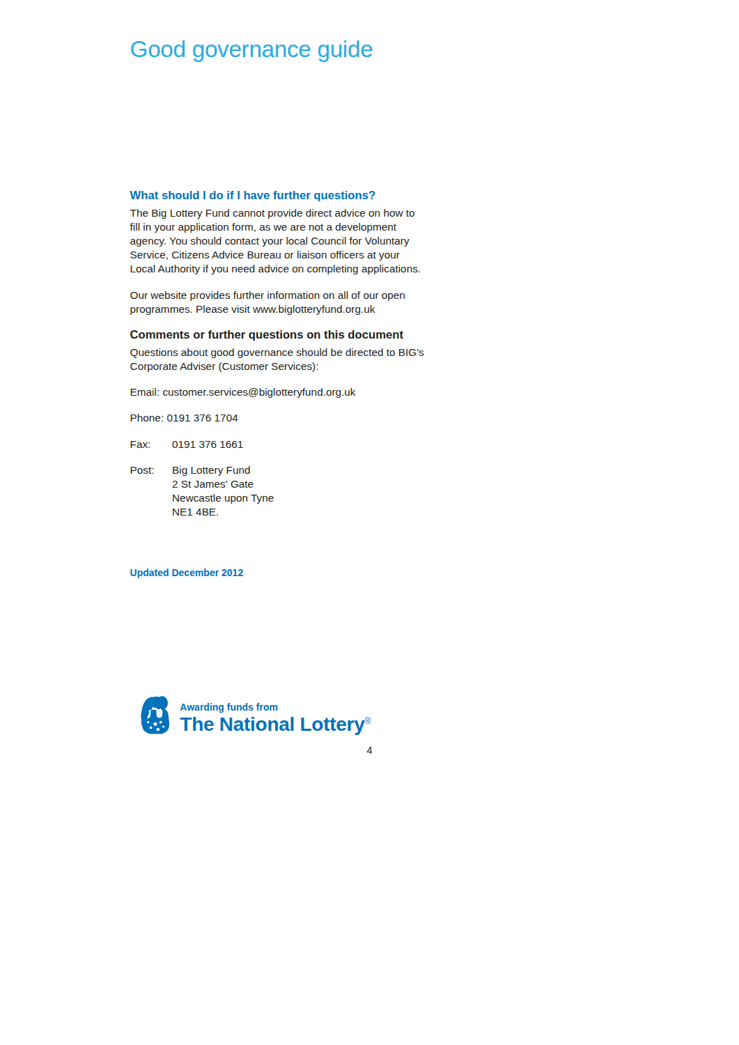Good governance guide
What should I do if I have further questions?
The Big Lottery Fund cannot provide direct advice on how to fill in your application form, as we are not a development agency. You should contact your local Council for Voluntary Service, Citizens Advice Bureau or liaison officers at your Local Authority if you need advice on completing applications.
Our website provides further information on all of our open programmes. Please visit www.biglotteryfund.org.uk
Comments or further questions on this document
Questions about good governance should be directed to BIG's Corporate Adviser (Customer Services):
Email: customer.services@biglotteryfund.org.uk
Phone: 0191 376 1704
Fax:
0191 376 1661
Post:
Big Lottery Fund
2 St James' Gate
Newcastle upon Tyne
NE1 4BE.
Updated December 2012
Awarding funds from
The National Lottery®
4